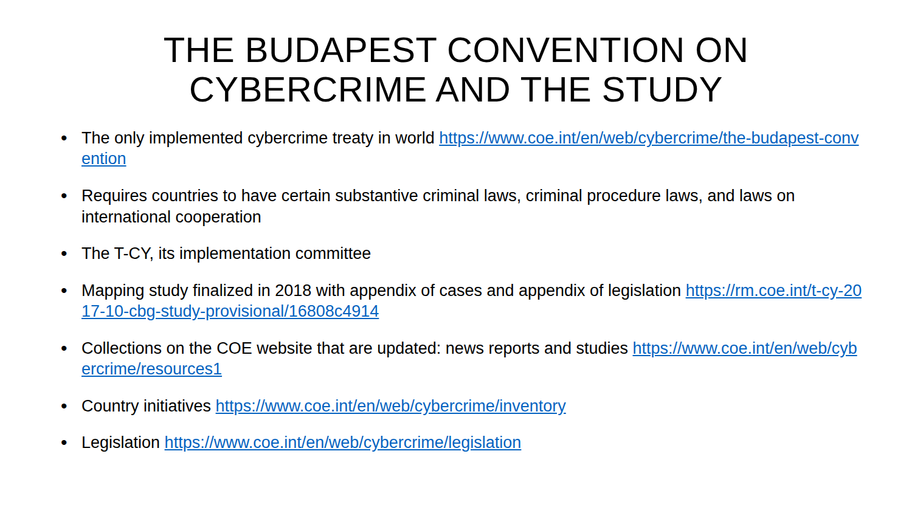THE BUDAPEST CONVENTION ON
CYBERCRIME AND THE STUDY
The only implemented cybercrime treaty in world https://www.coe.int/en/web/cybercrime/the-budapest-convention
Requires countries to have certain substantive criminal laws, criminal procedure laws, and laws on international cooperation
The T-CY, its implementation committee
Mapping study finalized in 2018 with appendix of cases and appendix of legislation https://rm.coe.int/t-cy-2017-10-cbg-study-provisional/16808c4914
Collections on the COE website that are updated: news reports and studies https://www.coe.int/en/web/cybercrime/resources1
Country initiatives https://www.coe.int/en/web/cybercrime/inventory
Legislation https://www.coe.int/en/web/cybercrime/legislation